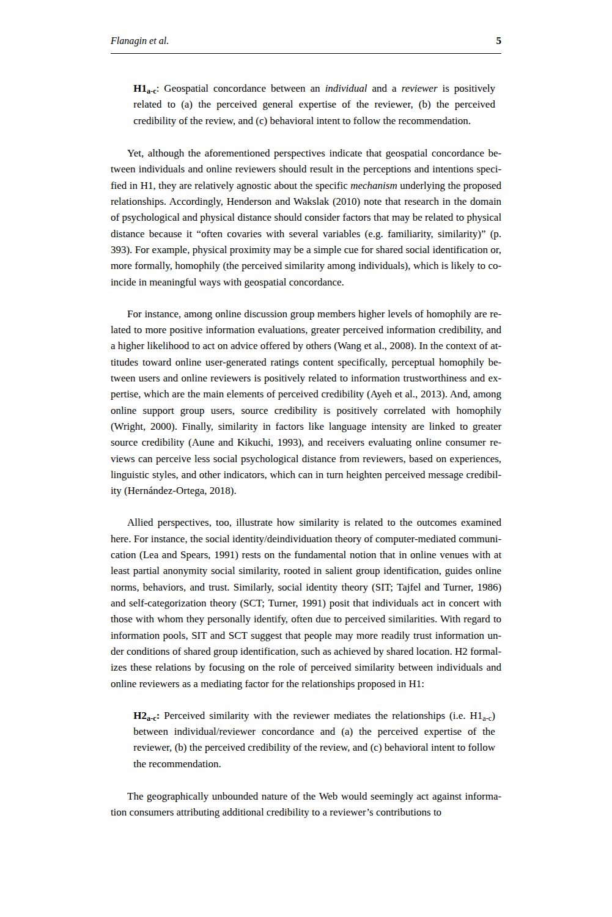Flanagin et al. 5
H1a-c: Geospatial concordance between an individual and a reviewer is positively related to (a) the perceived general expertise of the reviewer, (b) the perceived credibility of the review, and (c) behavioral intent to follow the recommendation.
Yet, although the aforementioned perspectives indicate that geospatial concordance between individuals and online reviewers should result in the perceptions and intentions specified in H1, they are relatively agnostic about the specific mechanism underlying the proposed relationships. Accordingly, Henderson and Wakslak (2010) note that research in the domain of psychological and physical distance should consider factors that may be related to physical distance because it “often covaries with several variables (e.g. familiarity, similarity)” (p. 393). For example, physical proximity may be a simple cue for shared social identification or, more formally, homophily (the perceived similarity among individuals), which is likely to coincide in meaningful ways with geospatial concordance.
For instance, among online discussion group members higher levels of homophily are related to more positive information evaluations, greater perceived information credibility, and a higher likelihood to act on advice offered by others (Wang et al., 2008). In the context of attitudes toward online user-generated ratings content specifically, perceptual homophily between users and online reviewers is positively related to information trustworthiness and expertise, which are the main elements of perceived credibility (Ayeh et al., 2013). And, among online support group users, source credibility is positively correlated with homophily (Wright, 2000). Finally, similarity in factors like language intensity are linked to greater source credibility (Aune and Kikuchi, 1993), and receivers evaluating online consumer reviews can perceive less social psychological distance from reviewers, based on experiences, linguistic styles, and other indicators, which can in turn heighten perceived message credibility (Hernández-Ortega, 2018).
Allied perspectives, too, illustrate how similarity is related to the outcomes examined here. For instance, the social identity/deindividuation theory of computer-mediated communication (Lea and Spears, 1991) rests on the fundamental notion that in online venues with at least partial anonymity social similarity, rooted in salient group identification, guides online norms, behaviors, and trust. Similarly, social identity theory (SIT; Tajfel and Turner, 1986) and self-categorization theory (SCT; Turner, 1991) posit that individuals act in concert with those with whom they personally identify, often due to perceived similarities. With regard to information pools, SIT and SCT suggest that people may more readily trust information under conditions of shared group identification, such as achieved by shared location. H2 formalizes these relations by focusing on the role of perceived similarity between individuals and online reviewers as a mediating factor for the relationships proposed in H1:
H2a-c: Perceived similarity with the reviewer mediates the relationships (i.e. H1a-c) between individual/reviewer concordance and (a) the perceived expertise of the reviewer, (b) the perceived credibility of the review, and (c) behavioral intent to follow the recommendation.
The geographically unbounded nature of the Web would seemingly act against information consumers attributing additional credibility to a reviewer’s contributions to